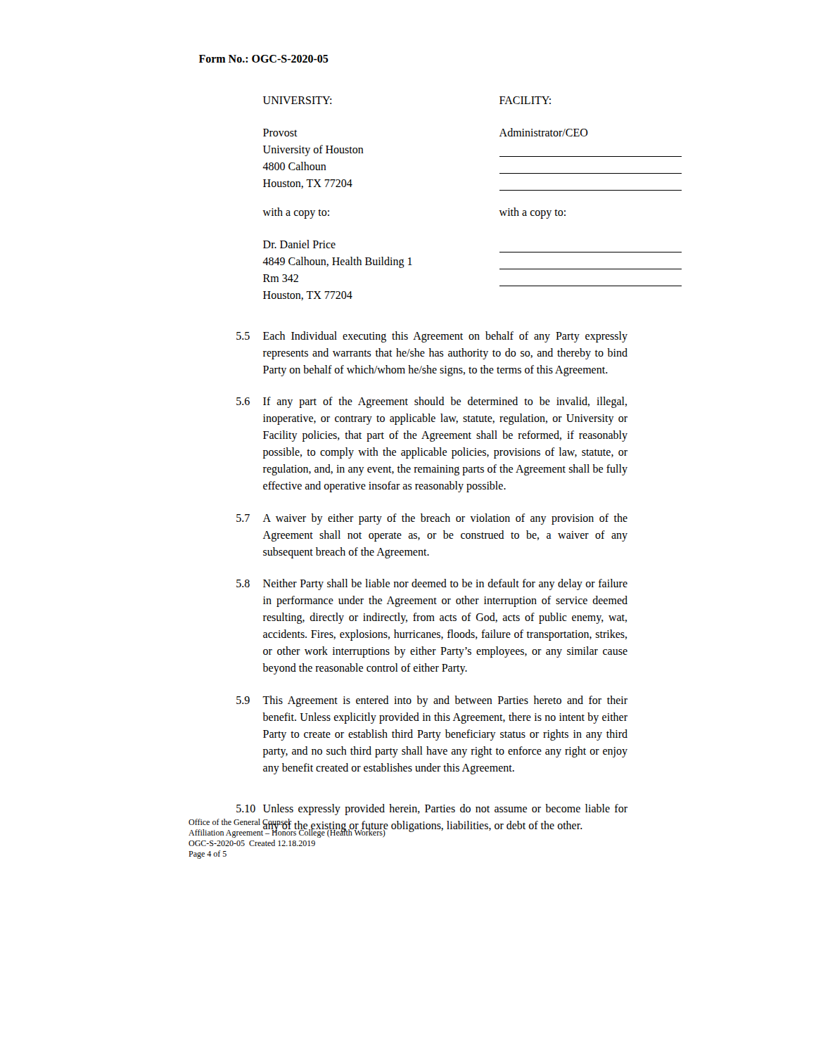Form No.: OGC-S-2020-05
| UNIVERSITY: | FACILITY: |
| Provost | Administrator/CEO |
| University of Houston | |
| 4800 Calhoun | |
| Houston, TX 77204 | |
| with a copy to: | with a copy to: |
| Dr. Daniel Price | |
| 4849 Calhoun, Health Building 1 | |
| Rm 342 | |
| Houston, TX 77204 | |
5.5
Each Individual executing this Agreement on behalf of any Party expressly represents and warrants that he/she has authority to do so, and thereby to bind Party on behalf of which/whom he/she signs, to the terms of this Agreement.
5.6
If any part of the Agreement should be determined to be invalid, illegal, inoperative, or contrary to applicable law, statute, regulation, or University or Facility policies, that part of the Agreement shall be reformed, if reasonably possible, to comply with the applicable policies, provisions of law, statute, or regulation, and, in any event, the remaining parts of the Agreement shall be fully effective and operative insofar as reasonably possible.
5.7
A waiver by either party of the breach or violation of any provision of the Agreement shall not operate as, or be construed to be, a waiver of any subsequent breach of the Agreement.
5.8
Neither Party shall be liable nor deemed to be in default for any delay or failure in performance under the Agreement or other interruption of service deemed resulting, directly or indirectly, from acts of God, acts of public enemy, wat, accidents. Fires, explosions, hurricanes, floods, failure of transportation, strikes, or other work interruptions by either Party’s employees, or any similar cause beyond the reasonable control of either Party.
5.9
This Agreement is entered into by and between Parties hereto and for their benefit. Unless explicitly provided in this Agreement, there is no intent by either Party to create or establish third Party beneficiary status or rights in any third party, and no such third party shall have any right to enforce any right or enjoy any benefit created or establishes under this Agreement.
5.10
Unless expressly provided herein, Parties do not assume or become liable for any of the existing or future obligations, liabilities, or debt of the other.
Office of the General Counsel
Affiliation Agreement – Honors College (Health Workers)
OGC-S-2020-05 Created 12.18.2019
Page 4 of 5